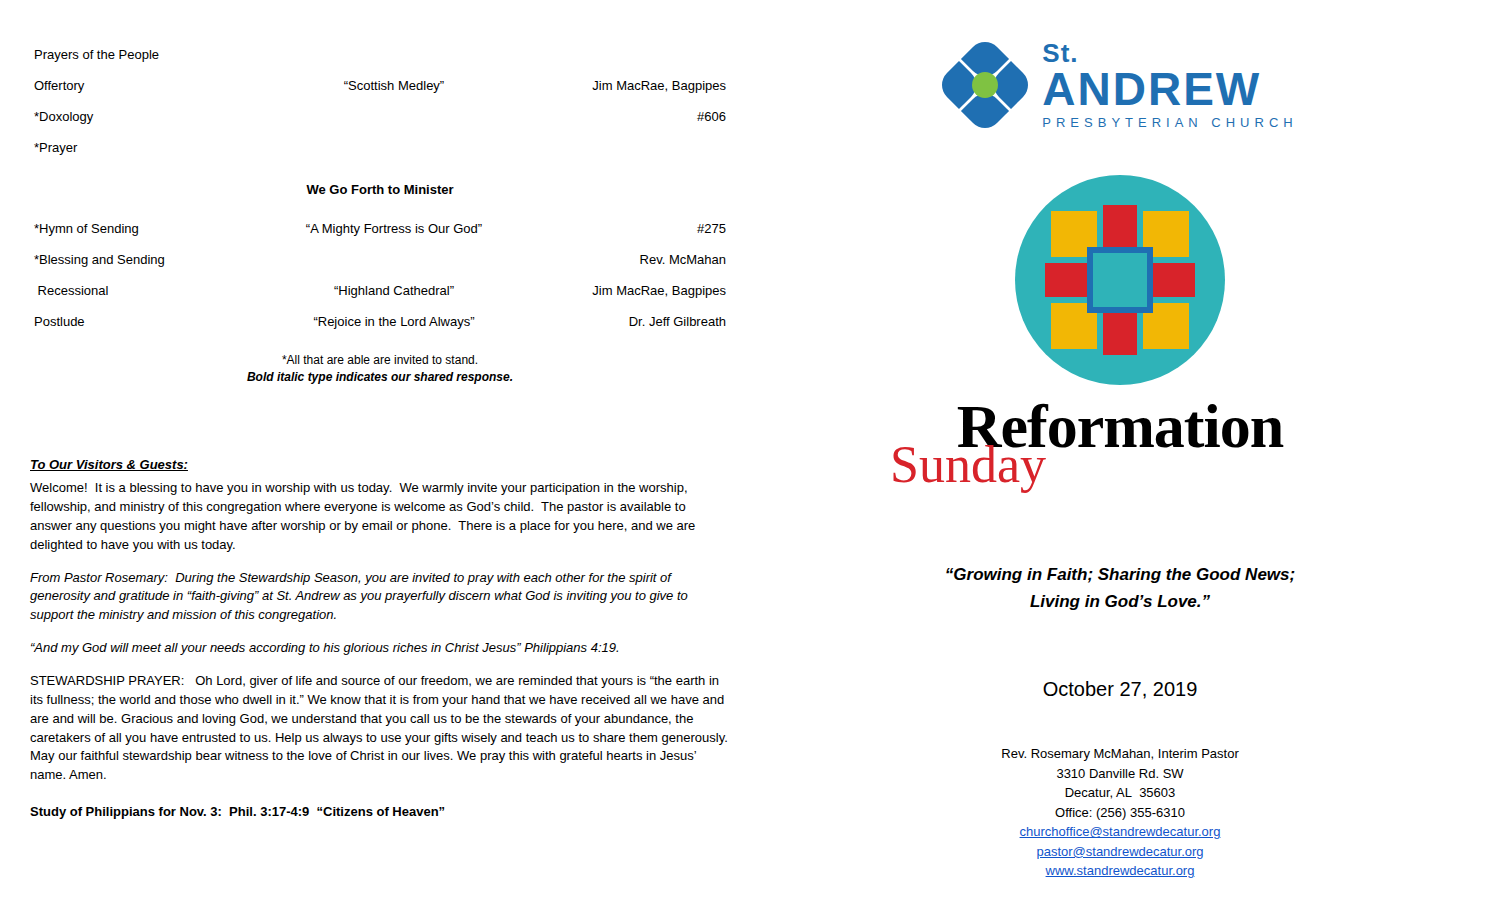| Prayers of the People | | |
| Offertory | “Scottish Medley” | Jim MacRae, Bagpipes |
| *Doxology | | #606 |
| *Prayer | | |
| We Go Forth to Minister |
| *Hymn of Sending | “A Mighty Fortress is Our God” | #275 |
| *Blessing and Sending | | Rev. McMahan |
| Recessional | “Highland Cathedral” | Jim MacRae, Bagpipes |
| Postlude | “Rejoice in the Lord Always” | Dr. Jeff Gilbreath |
*All that are able are invited to stand.
Bold italic type indicates our shared response.
To Our Visitors & Guests:
Welcome! It is a blessing to have you in worship with us today. We warmly invite your participation in the worship, fellowship, and ministry of this congregation where everyone is welcome as God’s child. The pastor is available to answer any questions you might have after worship or by email or phone. There is a place for you here, and we are delighted to have you with us today.
From Pastor Rosemary: During the Stewardship Season, you are invited to pray with each other for the spirit of generosity and gratitude in “faith-giving” at St. Andrew as you prayerfully discern what God is inviting you to give to support the ministry and mission of this congregation.
“And my God will meet all your needs according to his glorious riches in Christ Jesus” Philippians 4:19.
STEWARDSHIP PRAYER: Oh Lord, giver of life and source of our freedom, we are reminded that yours is “the earth in its fullness; the world and those who dwell in it.” We know that it is from your hand that we have received all we have and are and will be. Gracious and loving God, we understand that you call us to be the stewards of your abundance, the caretakers of all you have entrusted to us. Help us always to use your gifts wisely and teach us to share them generously. May our faithful stewardship bear witness to the love of Christ in our lives. We pray this with grateful hearts in Jesus’ name. Amen.
Study of Philippians for Nov. 3: Phil. 3:17-4:9 “Citizens of Heaven”
St.
ANDREW
PRESBYTERIAN CHURCH
Reformation
Sunday
“Growing in Faith; Sharing the Good News;
Living in God’s Love.”
October 27, 2019
Rev. Rosemary McMahan, Interim Pastor
3310 Danville Rd. SW
Decatur, AL 35603
Office: (256) 355-6310
churchoffice@standrewdecatur.org
pastor@standrewdecatur.org
www.standrewdecatur.org